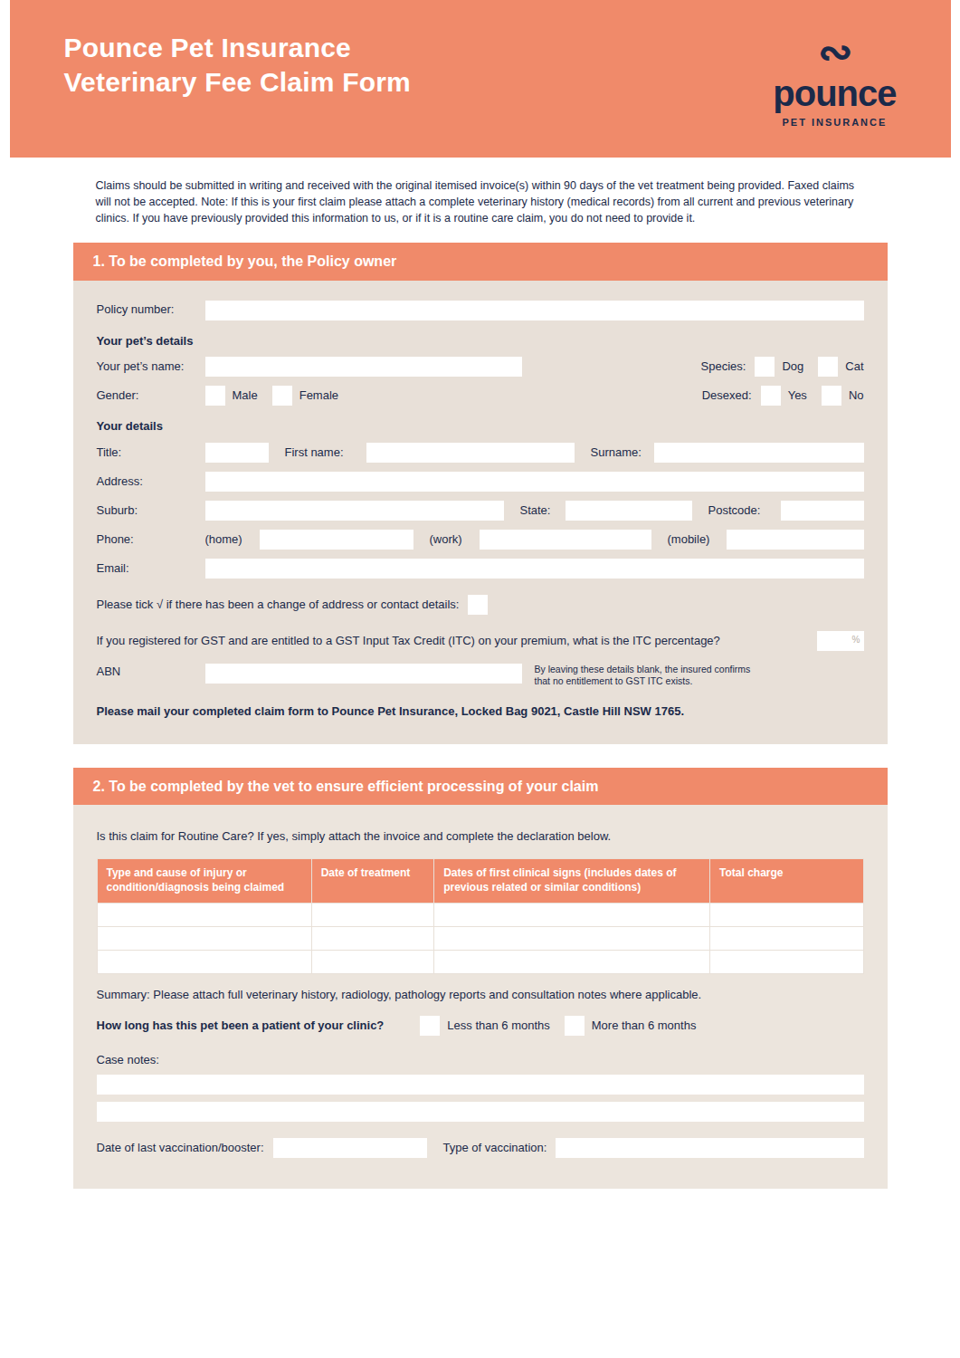Pounce Pet Insurance
Veterinary Fee Claim Form
∾
pounce
PET INSURANCE
Claims should be submitted in writing and received with the original itemised invoice(s) within 90 days of the vet treatment being provided. Faxed claims will not be accepted. Note: If this is your first claim please attach a complete veterinary history (medical records) from all current and previous veterinary clinics. If you have previously provided this information to us, or if it is a routine care claim, you do not need to provide it.
1. To be completed by you, the Policy owner
Policy number:
Your pet’s details
Your pet’s name:
Species: Dog Cat
Gender:
Male Female
Desexed: Yes No
Your details
Title:
First name:
Surname:
Address:
Suburb:
State:
Postcode:
Phone:
(home)
(work)
(mobile)
Email:
Please tick √ if there has been a change of address or contact details:
If you registered for GST and are entitled to a GST Input Tax Credit (ITC) on your premium, what is the ITC percentage?
%
ABN
By leaving these details blank, the insured confirms that no entitlement to GST ITC exists.
Please mail your completed claim form to Pounce Pet Insurance, Locked Bag 9021, Castle Hill NSW 1765.
2. To be completed by the vet to ensure efficient processing of your claim
Is this claim for Routine Care? If yes, simply attach the invoice and complete the declaration below.
| Type and cause of injury or condition/diagnosis being claimed | Date of treatment | Dates of first clinical signs (includes dates of previous related or similar conditions) | Total charge |
| --- | --- | --- | --- |
Summary: Please attach full veterinary history, radiology, pathology reports and consultation notes where applicable.
How long has this pet been a patient of your clinic? Less than 6 months More than 6 months
Case notes:
Date of last vaccination/booster: Type of vaccination: